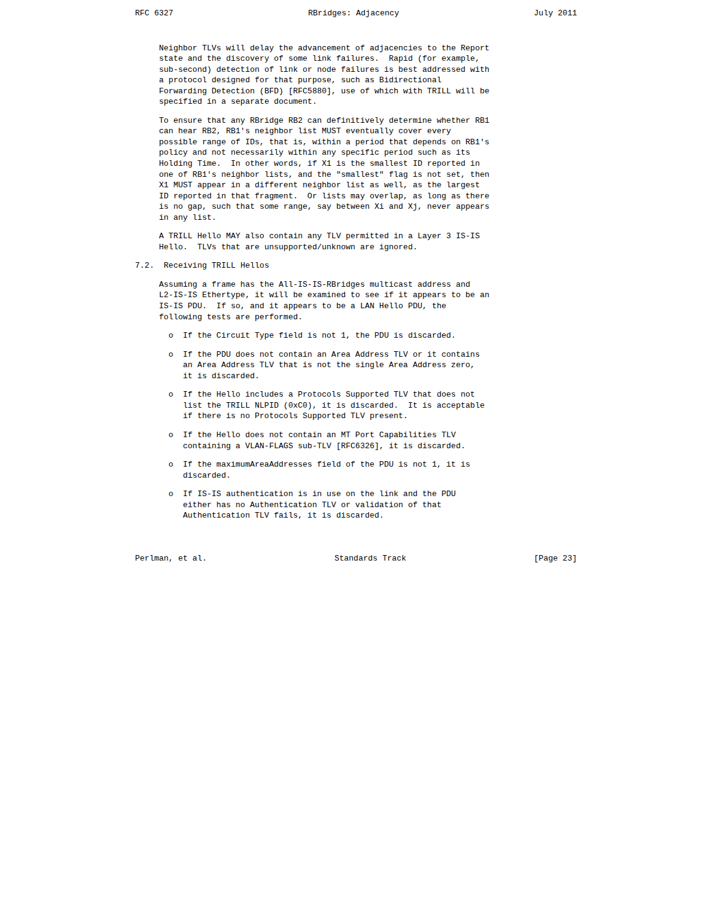RFC 6327 RBridges: Adjacency July 2011
Neighbor TLVs will delay the advancement of adjacencies to the Report state and the discovery of some link failures. Rapid (for example, sub-second) detection of link or node failures is best addressed with a protocol designed for that purpose, such as Bidirectional Forwarding Detection (BFD) [RFC5880], use of which with TRILL will be specified in a separate document.
To ensure that any RBridge RB2 can definitively determine whether RB1 can hear RB2, RB1's neighbor list MUST eventually cover every possible range of IDs, that is, within a period that depends on RB1's policy and not necessarily within any specific period such as its Holding Time. In other words, if X1 is the smallest ID reported in one of RB1's neighbor lists, and the "smallest" flag is not set, then X1 MUST appear in a different neighbor list as well, as the largest ID reported in that fragment. Or lists may overlap, as long as there is no gap, such that some range, say between Xi and Xj, never appears in any list.
A TRILL Hello MAY also contain any TLV permitted in a Layer 3 IS-IS Hello. TLVs that are unsupported/unknown are ignored.
7.2. Receiving TRILL Hellos
Assuming a frame has the All-IS-IS-RBridges multicast address and L2-IS-IS Ethertype, it will be examined to see if it appears to be an IS-IS PDU. If so, and it appears to be a LAN Hello PDU, the following tests are performed.
If the Circuit Type field is not 1, the PDU is discarded.
If the PDU does not contain an Area Address TLV or it contains an Area Address TLV that is not the single Area Address zero, it is discarded.
If the Hello includes a Protocols Supported TLV that does not list the TRILL NLPID (0xC0), it is discarded. It is acceptable if there is no Protocols Supported TLV present.
If the Hello does not contain an MT Port Capabilities TLV containing a VLAN-FLAGS sub-TLV [RFC6326], it is discarded.
If the maximumAreaAddresses field of the PDU is not 1, it is discarded.
If IS-IS authentication is in use on the link and the PDU either has no Authentication TLV or validation of that Authentication TLV fails, it is discarded.
Perlman, et al. Standards Track [Page 23]